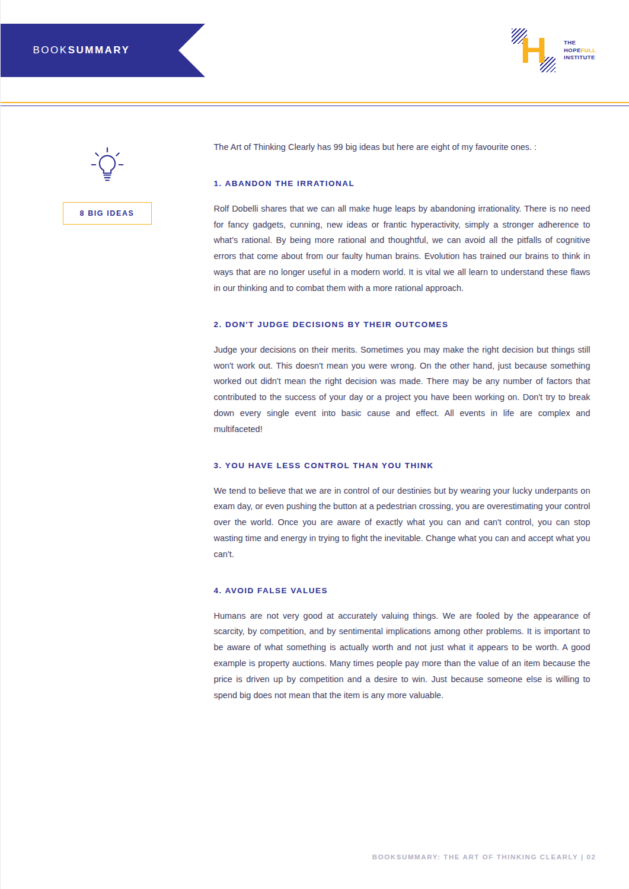BOOKSUMMARY
H
THE
HOPEFULL
INSTITUTE
8 BIG IDEAS
The Art of Thinking Clearly has 99 big ideas but here are eight of my favourite ones. :
1. Abandon the Irrational
Rolf Dobelli shares that we can all make huge leaps by abandoning irrationality. There is no need for fancy gadgets, cunning, new ideas or frantic hyperactivity, simply a stronger adherence to what's rational. By being more rational and thoughtful, we can avoid all the pitfalls of cognitive errors that come about from our faulty human brains. Evolution has trained our brains to think in ways that are no longer useful in a modern world. It is vital we all learn to understand these flaws in our thinking and to combat them with a more rational approach.
2. Don't Judge Decisions by Their Outcomes
Judge your decisions on their merits. Sometimes you may make the right decision but things still won't work out. This doesn't mean you were wrong. On the other hand, just because something worked out didn't mean the right decision was made. There may be any number of factors that contributed to the success of your day or a project you have been working on. Don't try to break down every single event into basic cause and effect. All events in life are complex and multifaceted!
3. You Have Less Control Than You Think
We tend to believe that we are in control of our destinies but by wearing your lucky underpants on exam day, or even pushing the button at a pedestrian crossing, you are overestimating your control over the world. Once you are aware of exactly what you can and can't control, you can stop wasting time and energy in trying to fight the inevitable. Change what you can and accept what you can't.
4. Avoid False Values
Humans are not very good at accurately valuing things. We are fooled by the appearance of scarcity, by competition, and by sentimental implications among other problems. It is important to be aware of what something is actually worth and not just what it appears to be worth. A good example is property auctions. Many times people pay more than the value of an item because the price is driven up by competition and a desire to win. Just because someone else is willing to spend big does not mean that the item is any more valuable.
BOOKSUMMARY: THE ART OF THINKING CLEARLY | 02